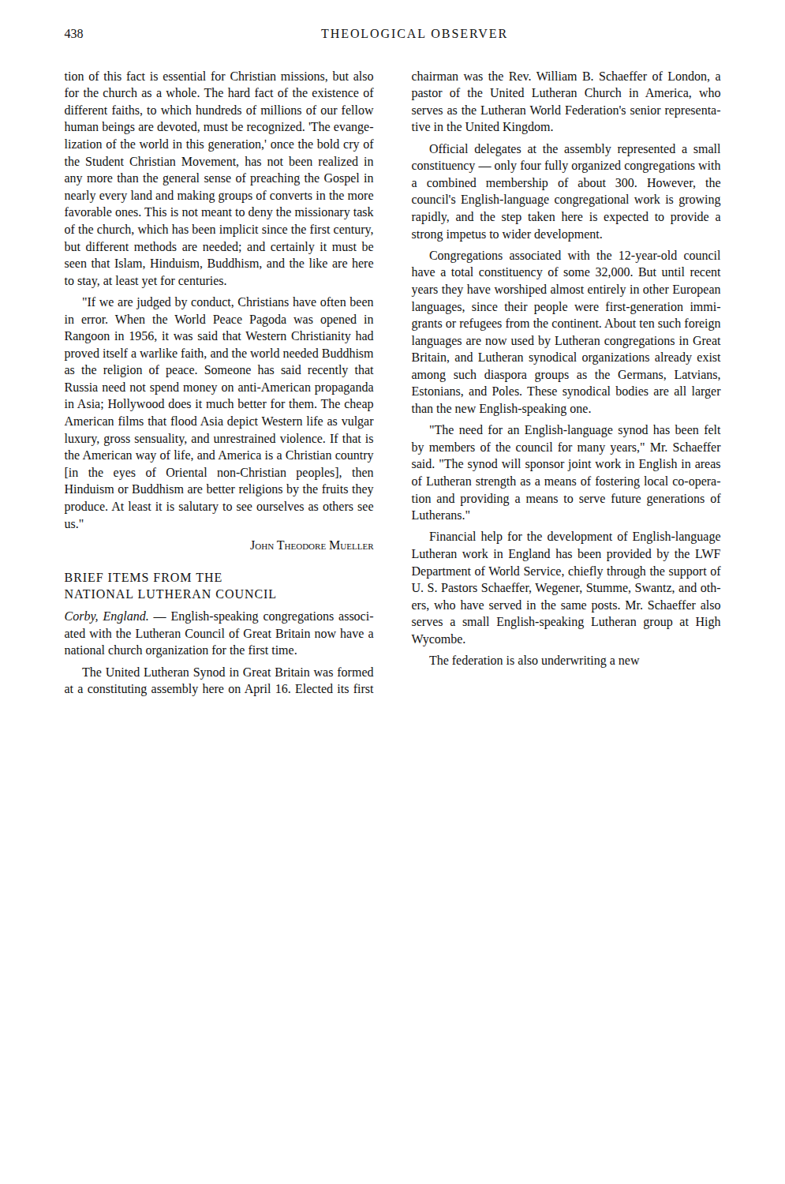438
Theological Observer
tion of this fact is essential for Christian missions, but also for the church as a whole. The hard fact of the existence of different faiths, to which hundreds of millions of our fellow human beings are devoted, must be recognized. 'The evangelization of the world in this generation,' once the bold cry of the Student Christian Movement, has not been realized in any more than the general sense of preaching the Gospel in nearly every land and making groups of converts in the more favorable ones. This is not meant to deny the missionary task of the church, which has been implicit since the first century, but different methods are needed; and certainly it must be seen that Islam, Hinduism, Buddhism, and the like are here to stay, at least yet for centuries.
"If we are judged by conduct, Christians have often been in error. When the World Peace Pagoda was opened in Rangoon in 1956, it was said that Western Christianity had proved itself a warlike faith, and the world needed Buddhism as the religion of peace. Someone has said recently that Russia need not spend money on anti-American propaganda in Asia; Hollywood does it much better for them. The cheap American films that flood Asia depict Western life as vulgar luxury, gross sensuality, and unrestrained violence. If that is the American way of life, and America is a Christian country [in the eyes of Oriental non-Christian peoples], then Hinduism or Buddhism are better religions by the fruits they produce. At least it is salutary to see ourselves as others see us."
John Theodore Mueller
Brief Items from the
National Lutheran Council
Corby, England. — English-speaking congregations associated with the Lutheran Council of Great Britain now have a national church organization for the first time.
The United Lutheran Synod in Great Britain was formed at a constituting assembly here on April 16. Elected its first chairman was the Rev. William B. Schaeffer of London, a pastor of the United Lutheran Church in America, who serves as the Lutheran World Federation's senior representative in the United Kingdom.
Official delegates at the assembly represented a small constituency — only four fully organized congregations with a combined membership of about 300. However, the council's English-language congregational work is growing rapidly, and the step taken here is expected to provide a strong impetus to wider development.
Congregations associated with the 12-year-old council have a total constituency of some 32,000. But until recent years they have worshiped almost entirely in other European languages, since their people were first-generation immigrants or refugees from the continent. About ten such foreign languages are now used by Lutheran congregations in Great Britain, and Lutheran synodical organizations already exist among such diaspora groups as the Germans, Latvians, Estonians, and Poles. These synodical bodies are all larger than the new English-speaking one.
"The need for an English-language synod has been felt by members of the council for many years," Mr. Schaeffer said. "The synod will sponsor joint work in English in areas of Lutheran strength as a means of fostering local co-operation and providing a means to serve future generations of Lutherans."
Financial help for the development of English-language Lutheran work in England has been provided by the LWF Department of World Service, chiefly through the support of U. S. Pastors Schaeffer, Wegener, Stumme, Swantz, and others, who have served in the same posts. Mr. Schaeffer also serves a small English-speaking Lutheran group at High Wycombe.
The federation is also underwriting a new